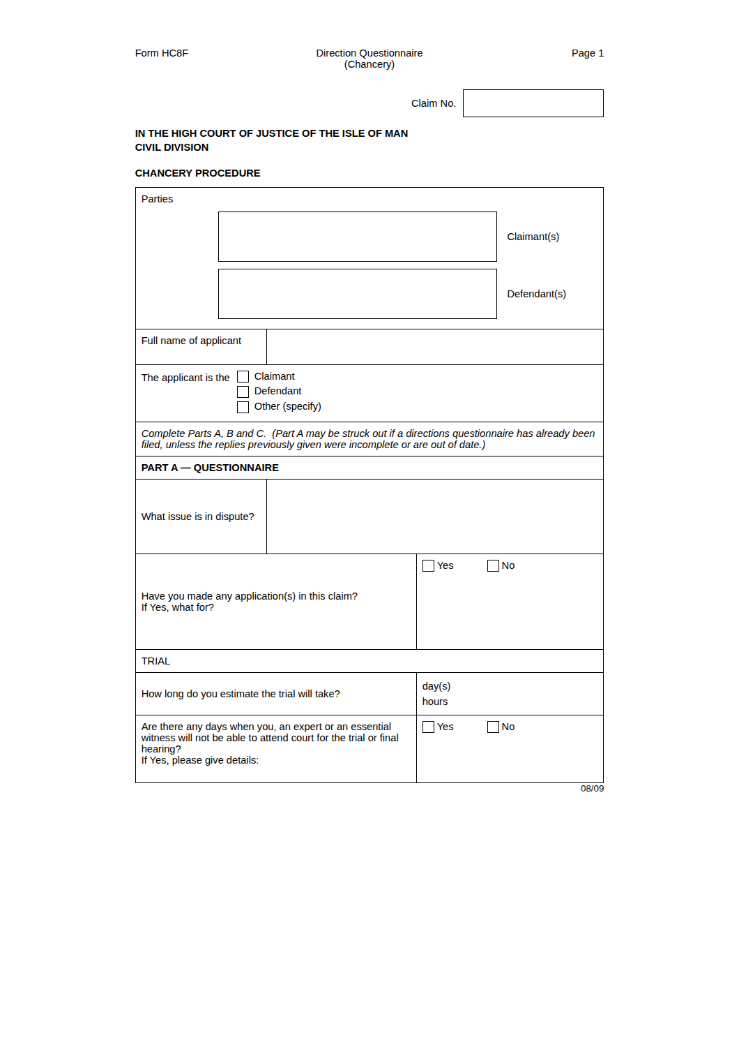Form HC8F
Direction Questionnaire
(Chancery)
Page 1
Claim No.
IN THE HIGH COURT OF JUSTICE OF THE ISLE OF MAN
CIVIL DIVISION
CHANCERY PROCEDURE
| Parties Claimant(s) Defendant(s) |
| Full name of applicant | |
| The applicant is the Claimant Defendant Other (specify) |
| Complete Parts A, B and C. (Part A may be struck out if a directions questionnaire has already been filed, unless the replies previously given were incomplete or are out of date.) |
| PART A — QUESTIONNAIRE |
| What issue is in dispute? | |
| Have you made any application(s) in this claim? If Yes, what for? | Yes No |
| TRIAL |
| How long do you estimate the trial will take? | day(s) hours |
| Are there any days when you, an expert or an essential witness will not be able to attend court for the trial or final hearing? If Yes, please give details: | Yes No |
08/09